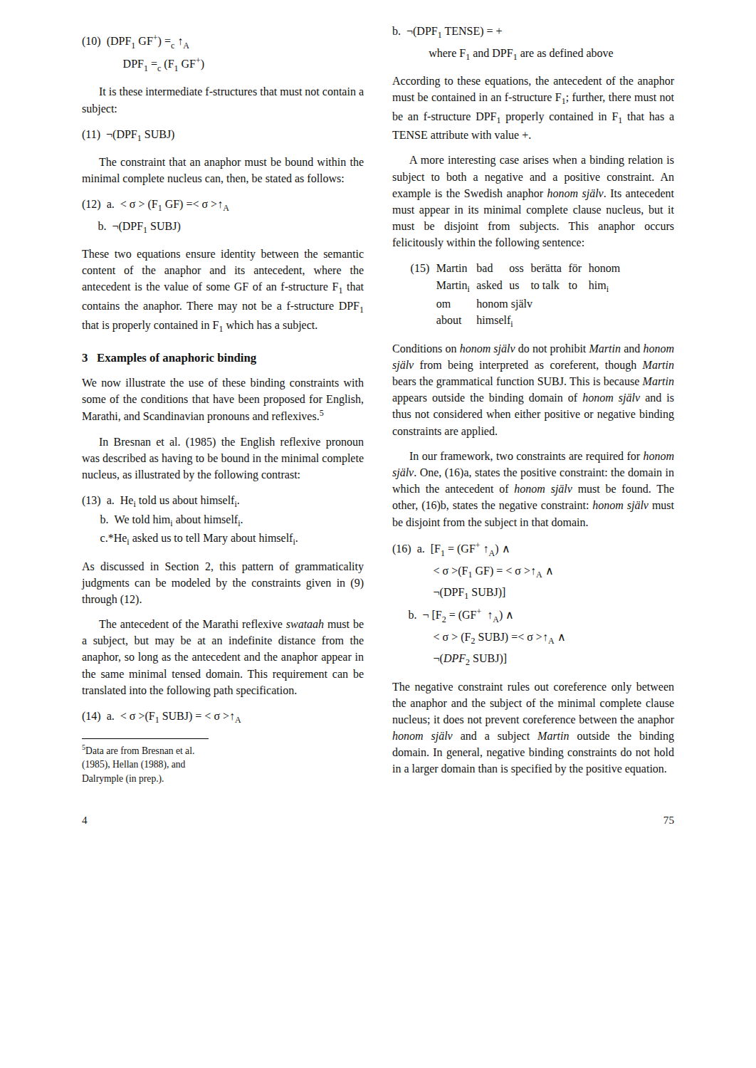(10) (DPF1 GF+) =c ↑A DPF1 =c (F1 GF+)
It is these intermediate f-structures that must not contain a subject:
(11) ¬(DPF1 SUBJ)
The constraint that an anaphor must be bound within the minimal complete nucleus can, then, be stated as follows:
(12) a. < σ > (F1 GF) =< σ >↑A b. ¬(DPF1 SUBJ)
These two equations ensure identity between the semantic content of the anaphor and its antecedent, where the antecedent is the value of some GF of an f-structure F1 that contains the anaphor. There may not be a f-structure DPF1 that is properly contained in F1 which has a subject.
3 Examples of anaphoric binding
We now illustrate the use of these binding constraints with some of the conditions that have been proposed for English, Marathi, and Scandinavian pronouns and reflexives.5
In Bresnan et al. (1985) the English reflexive pronoun was described as having to be bound in the minimal complete nucleus, as illustrated by the following contrast:
(13) a. Hei told us about himselfi. b. We told himi about himselfi. c.*Hei asked us to tell Mary about himselfi.
As discussed in Section 2, this pattern of grammaticality judgments can be modeled by the constraints given in (9) through (12).
The antecedent of the Marathi reflexive swataah must be a subject, but may be at an indefinite distance from the anaphor, so long as the antecedent and the anaphor appear in the same minimal tensed domain. This requirement can be translated into the following path specification.
(14) a. < σ >(F1 SUBJ) = < σ >↑A
5Data are from Bresnan et al. (1985), Hellan (1988), and Dalrymple (in prep.).
b. ¬(DPF1 TENSE) = + where F1 and DPF1 are as defined above
According to these equations, the antecedent of the anaphor must be contained in an f-structure F1; further, there must not be an f-structure DPF1 properly contained in F1 that has a TENSE attribute with value +.
A more interesting case arises when a binding relation is subject to both a negative and a positive constraint. An example is the Swedish anaphor honom själv. Its antecedent must appear in its minimal complete clause nucleus, but it must be disjoint from subjects. This anaphor occurs felicitously within the following sentence:
| (15) | Martin | bad | oss | berätta | för | honom |
| | Martin i | asked | us | to talk | to | him i |
| | om | honom själv |
| | about | himself i |
Conditions on honom själv do not prohibit Martin and honom själv from being interpreted as coreferent, though Martin bears the grammatical function SUBJ. This is because Martin appears outside the binding domain of honom själv and is thus not considered when either positive or negative binding constraints are applied.
In our framework, two constraints are required for honom själv. One, (16)a, states the positive constraint: the domain in which the antecedent of honom själv must be found. The other, (16)b, states the negative constraint: honom själv must be disjoint from the subject in that domain.
(16) a. [F1 = (GF+ ↑A) ∧ < σ >(F1 GF) = < σ >↑A ∧ ¬(DPF1 SUBJ)] b. ¬ [F2 = (GF+ ↑A) ∧ < σ > (F2 SUBJ) =< σ >↑A ∧ ¬(DPF2 SUBJ)]
The negative constraint rules out coreference only between the anaphor and the subject of the minimal complete clause nucleus; it does not prevent coreference between the anaphor honom själv and a subject Martin outside the binding domain. In general, negative binding constraints do not hold in a larger domain than is specified by the positive equation.
4 75